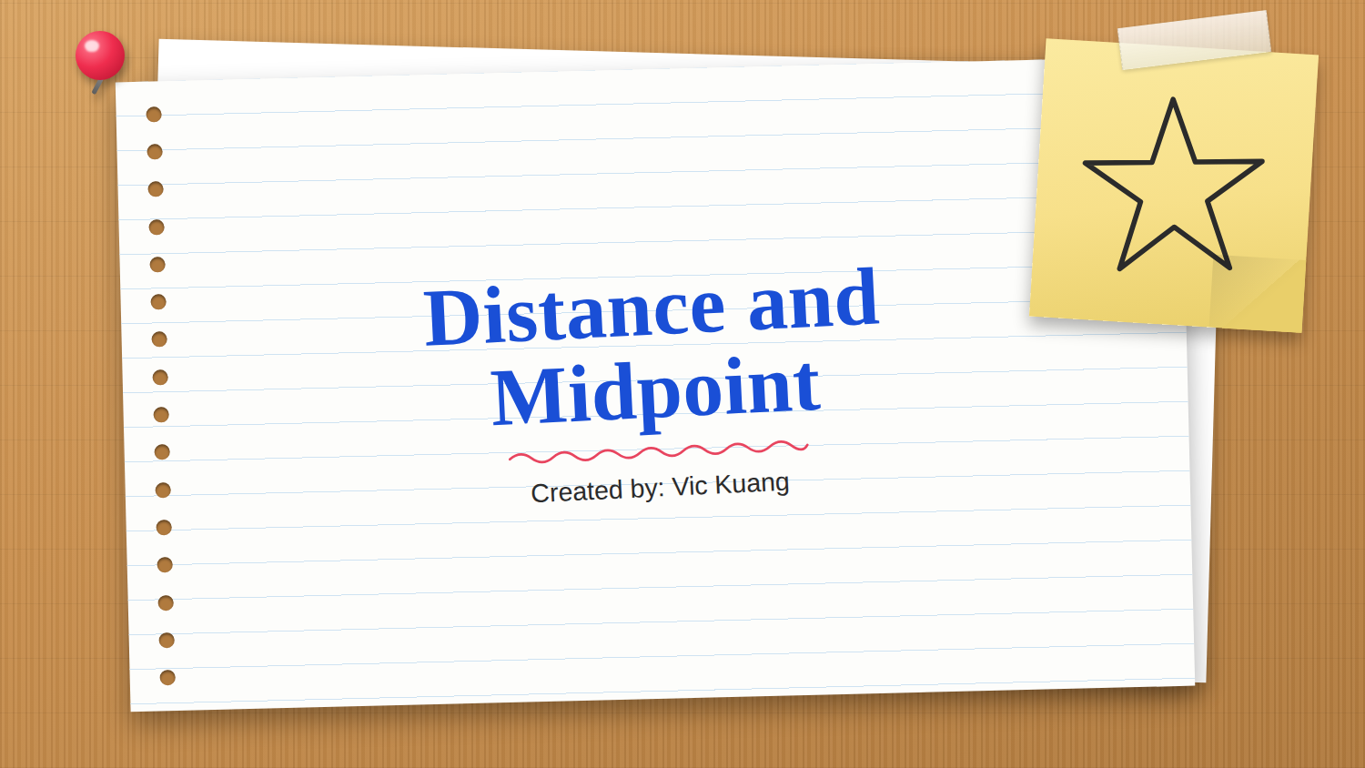Distance and Midpoint
Created by: Vic Kuang